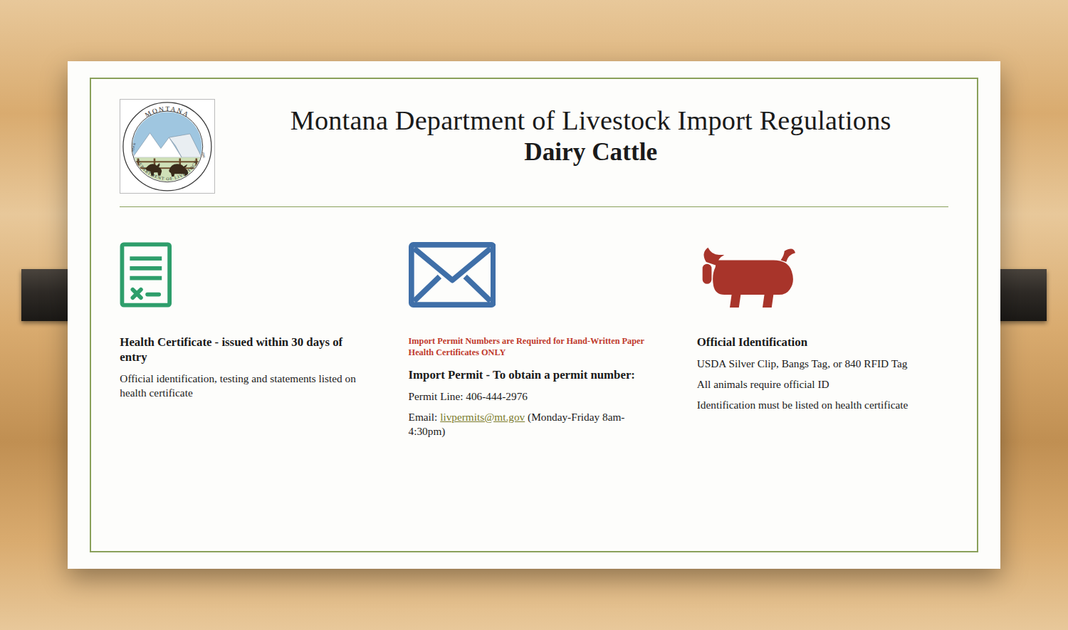MONTANA DEPARTMENT OF LIVESTOCK SINCE 1885
Montana Department of Livestock Import Regulations
Dairy Cattle
Health Certificate - issued within 30 days of entry
Official identification, testing and statements listed on health certificate
Import Permit Numbers are Required for Hand-Written Paper Health Certificates ONLY
Import Permit - To obtain a permit number:
Permit Line: 406-444-2976
Email: livpermits@mt.gov (Monday-Friday 8am-4:30pm)
Official Identification
USDA Silver Clip, Bangs Tag, or 840 RFID Tag
All animals require official ID
Identification must be listed on health certificate